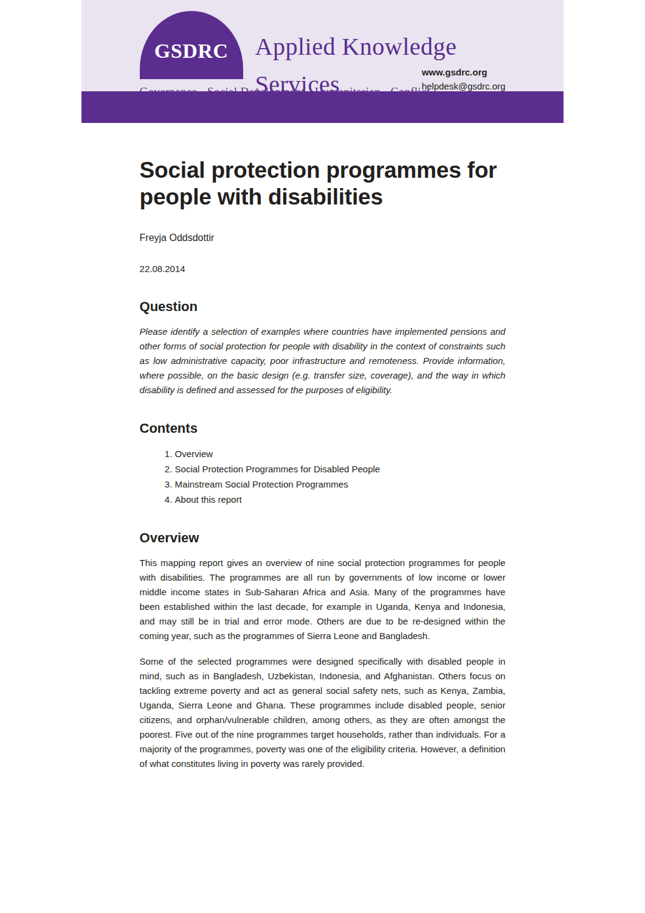GSDRC
Applied Knowledge Services
Governance · Social Development · Humanitarian · Conflict
www.gsdrc.org
helpdesk@gsdrc.org
Helpdesk Research Report
Social protection programmes for people with disabilities
Freyja Oddsdottir
22.08.2014
Question
Please identify a selection of examples where countries have implemented pensions and other forms of social protection for people with disability in the context of constraints such as low administrative capacity, poor infrastructure and remoteness. Provide information, where possible, on the basic design (e.g. transfer size, coverage), and the way in which disability is defined and assessed for the purposes of eligibility.
Contents
Overview
Social Protection Programmes for Disabled People
Mainstream Social Protection Programmes
About this report
Overview
This mapping report gives an overview of nine social protection programmes for people with disabilities. The programmes are all run by governments of low income or lower middle income states in Sub-Saharan Africa and Asia. Many of the programmes have been established within the last decade, for example in Uganda, Kenya and Indonesia, and may still be in trial and error mode. Others are due to be re-designed within the coming year, such as the programmes of Sierra Leone and Bangladesh.
Some of the selected programmes were designed specifically with disabled people in mind, such as in Bangladesh, Uzbekistan, Indonesia, and Afghanistan. Others focus on tackling extreme poverty and act as general social safety nets, such as Kenya, Zambia, Uganda, Sierra Leone and Ghana. These programmes include disabled people, senior citizens, and orphan/vulnerable children, among others, as they are often amongst the poorest. Five out of the nine programmes target households, rather than individuals. For a majority of the programmes, poverty was one of the eligibility criteria. However, a definition of what constitutes living in poverty was rarely provided.